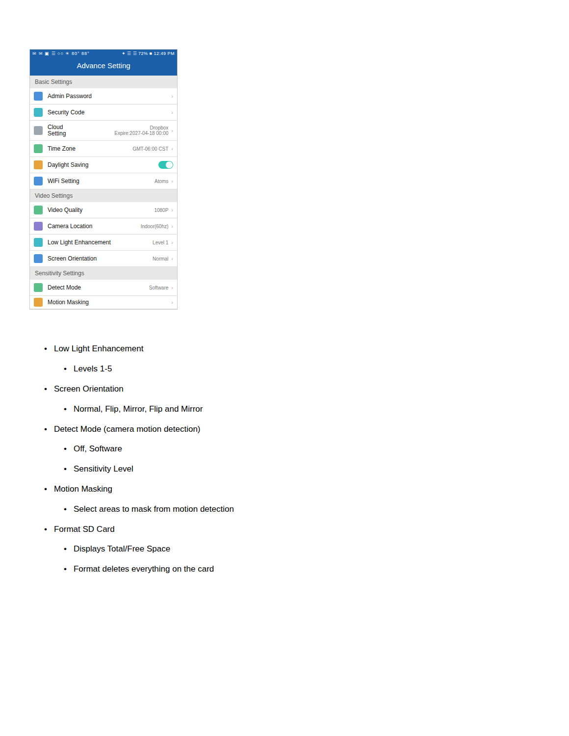✉ ✉ ▣ ☰ ○○ ☀ 80° 88° ✦ ☰ ☰ 72% ■ 12:49 PM
Advance Setting
Basic Settings
Admin Password ›
Security Code ›
Cloud
Setting Dropbox
Expire:2027-04-18 00:00 ›
Time Zone GMT-06:00 CST ›
Daylight Saving
WiFi Setting Atoms ›
Video Settings
Video Quality 1080P ›
Camera Location Indoor(60hz) ›
Low Light Enhancement Level 1 ›
Screen Orientation Normal ›
Sensitivity Settings
Detect Mode Software ›
Motion Masking ›
Low Light Enhancement
Levels 1-5
Screen Orientation
Normal, Flip, Mirror, Flip and Mirror
Detect Mode (camera motion detection)
Off, Software
Sensitivity Level
Motion Masking
Select areas to mask from motion detection
Format SD Card
Displays Total/Free Space
Format deletes everything on the card